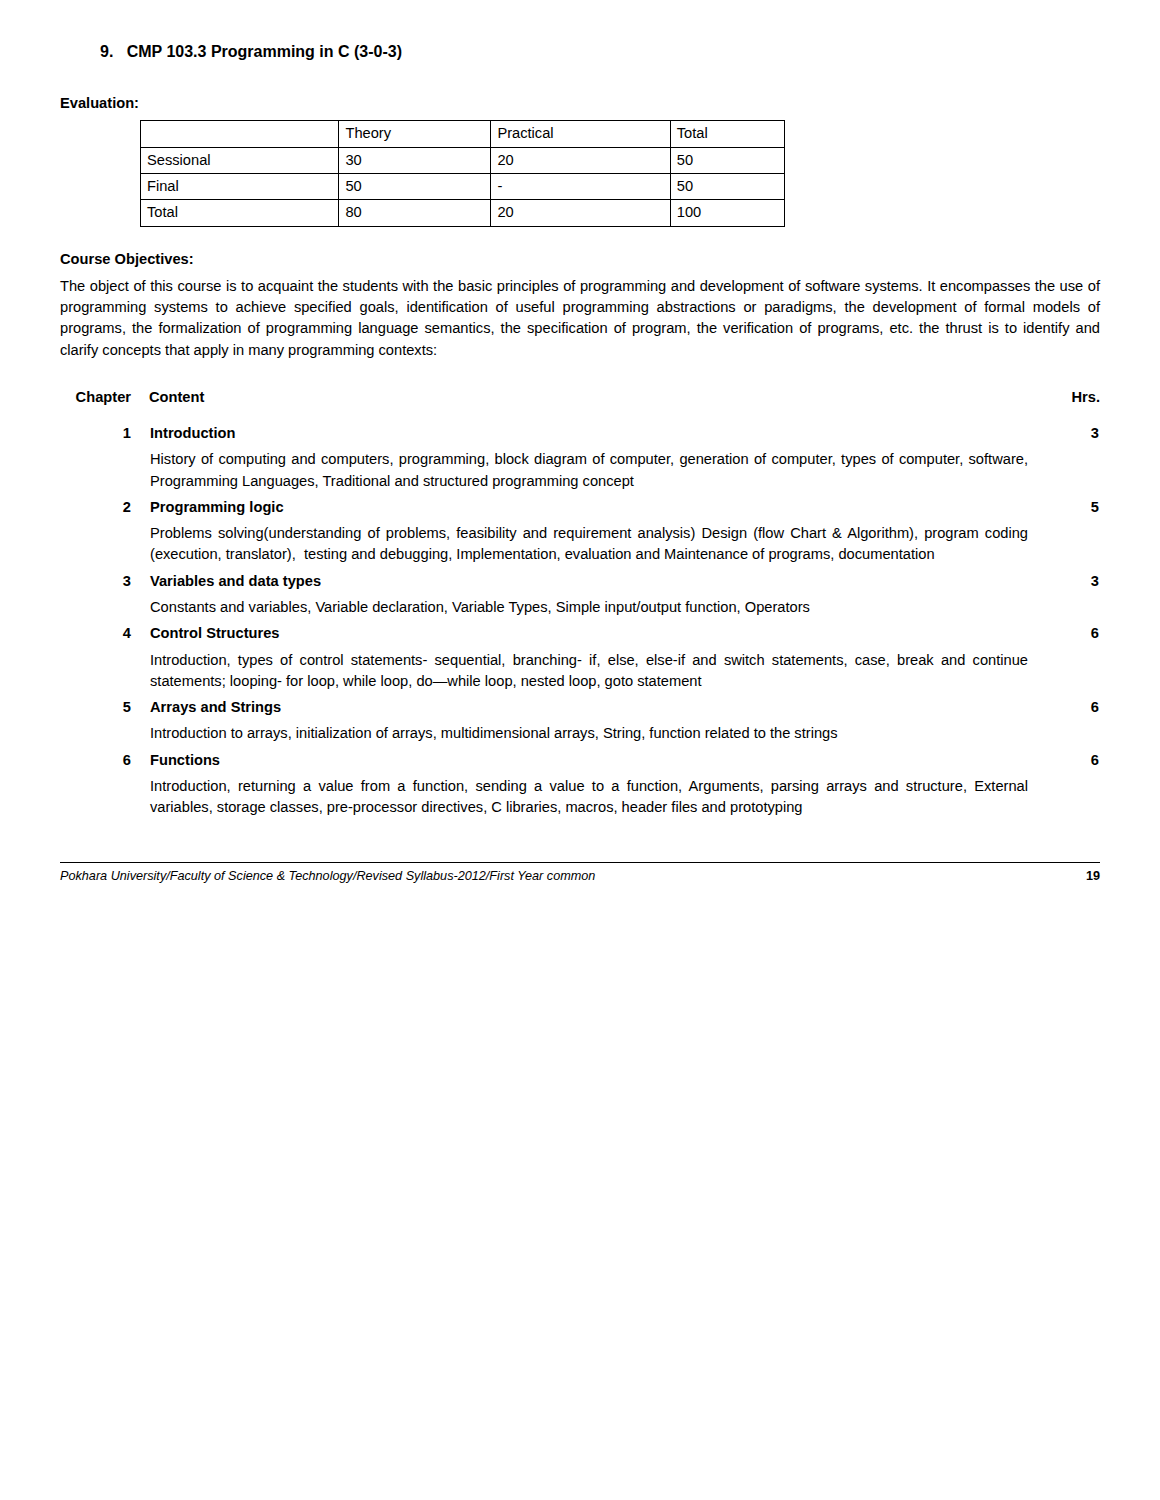9. CMP 103.3 Programming in C (3-0-3)
Evaluation:
| | Theory | Practical | Total |
| Sessional | 30 | 20 | 50 |
| Final | 50 | - | 50 |
| Total | 80 | 20 | 100 |
Course Objectives:
The object of this course is to acquaint the students with the basic principles of programming and development of software systems. It encompasses the use of programming systems to achieve specified goals, identification of useful programming abstractions or paradigms, the development of formal models of programs, the formalization of programming language semantics, the specification of program, the verification of programs, etc. the thrust is to identify and clarify concepts that apply in many programming contexts:
| Chapter | Content | Hrs. |
| --- | --- | --- |
| 1 | Introduction | 3 |
| | History of computing and computers, programming, block diagram of computer, generation of computer, types of computer, software, Programming Languages, Traditional and structured programming concept | |
| 2 | Programming logic | 5 |
| | Problems solving(understanding of problems, feasibility and requirement analysis) Design (flow Chart & Algorithm), program coding (execution, translator), testing and debugging, Implementation, evaluation and Maintenance of programs, documentation | |
| 3 | Variables and data types | 3 |
| | Constants and variables, Variable declaration, Variable Types, Simple input/output function, Operators | |
| 4 | Control Structures | 6 |
| | Introduction, types of control statements- sequential, branching- if, else, else-if and switch statements, case, break and continue statements; looping- for loop, while loop, do—while loop, nested loop, goto statement | |
| 5 | Arrays and Strings | 6 |
| | Introduction to arrays, initialization of arrays, multidimensional arrays, String, function related to the strings | |
| 6 | Functions | 6 |
| | Introduction, returning a value from a function, sending a value to a function, Arguments, parsing arrays and structure, External variables, storage classes, pre-processor directives, C libraries, macros, header files and prototyping | |
Pokhara University/Faculty of Science & Technology/Revised Syllabus-2012/First Year common 19